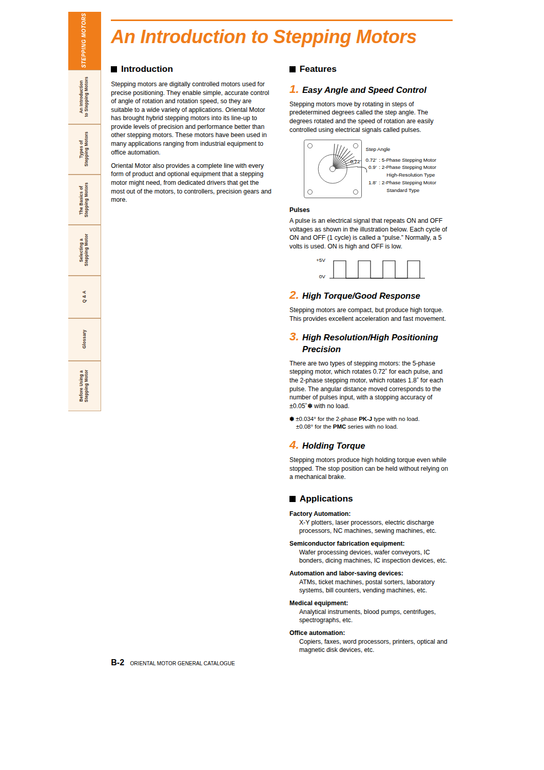STEPPING MOTORS
An Introduction
to Stepping Motors
Types of
Stepping Motors
The Basics of
Stepping Motors
Selecting a
Stepping Motor
Q & A
Glossary
Before Using a
Stepping Motor
An Introduction to Stepping Motors
Introduction
Stepping motors are digitally controlled motors used for precise positioning. They enable simple, accurate control of angle of rotation and rotation speed, so they are suitable to a wide variety of applications. Oriental Motor has brought hybrid stepping motors into its line-up to provide levels of precision and performance better than other stepping motors. These motors have been used in many applications ranging from industrial equipment to office automation.
Oriental Motor also provides a complete line with every form of product and optional equipment that a stepping motor might need, from dedicated drivers that get the most out of the motors, to controllers, precision gears and more.
Features
1. Easy Angle and Speed Control
Stepping motors move by rotating in steps of predetermined degrees called the step angle. The degrees rotated and the speed of rotation are easily controlled using electrical signals called pulses.
0.72˚
Step Angle
| 0.72 ˚ | : 5-Phase Stepping Motor |
| 0.9 ˚ | : 2-Phase Stepping Motor |
| | High-Resolution Type |
| 1.8 ˚ | : 2-Phase Stepping Motor |
| | Standard Type |
Pulses
A pulse is an electrical signal that repeats ON and OFF voltages as shown in the illustration below. Each cycle of ON and OFF (1 cycle) is called a “pulse.” Normally, a 5 volts is used. ON is high and OFF is low.
+5V
0V
2. High Torque/Good Response
Stepping motors are compact, but produce high torque. This provides excellent acceleration and fast movement.
3. High Resolution/High Positioning
Precision
There are two types of stepping motors: the 5-phase stepping motor, which rotates 0.72˚ for each pulse, and the 2-phase stepping motor, which rotates 1.8˚ for each pulse. The angular distance moved corresponds to the number of pulses input, with a stopping accuracy of ±0.05˚✽ with no load.
✽ ±0.034° for the 2-phase PK-J type with no load.±0.08° for the PMC series with no load.
4. Holding Torque
Stepping motors produce high holding torque even while stopped. The stop position can be held without relying on a mechanical brake.
Applications
Factory Automation:
X-Y plotters, laser processors, electric discharge processors, NC machines, sewing machines, etc.
Semiconductor fabrication equipment:
Wafer processing devices, wafer conveyors, IC bonders, dicing machines, IC inspection devices, etc.
Automation and labor-saving devices:
ATMs, ticket machines, postal sorters, laboratory systems, bill counters, vending machines, etc.
Medical equipment:
Analytical instruments, blood pumps, centrifuges, spectrographs, etc.
Office automation:
Copiers, faxes, word processors, printers, optical and magnetic disk devices, etc.
B-2 ORIENTAL MOTOR GENERAL CATALOGUE